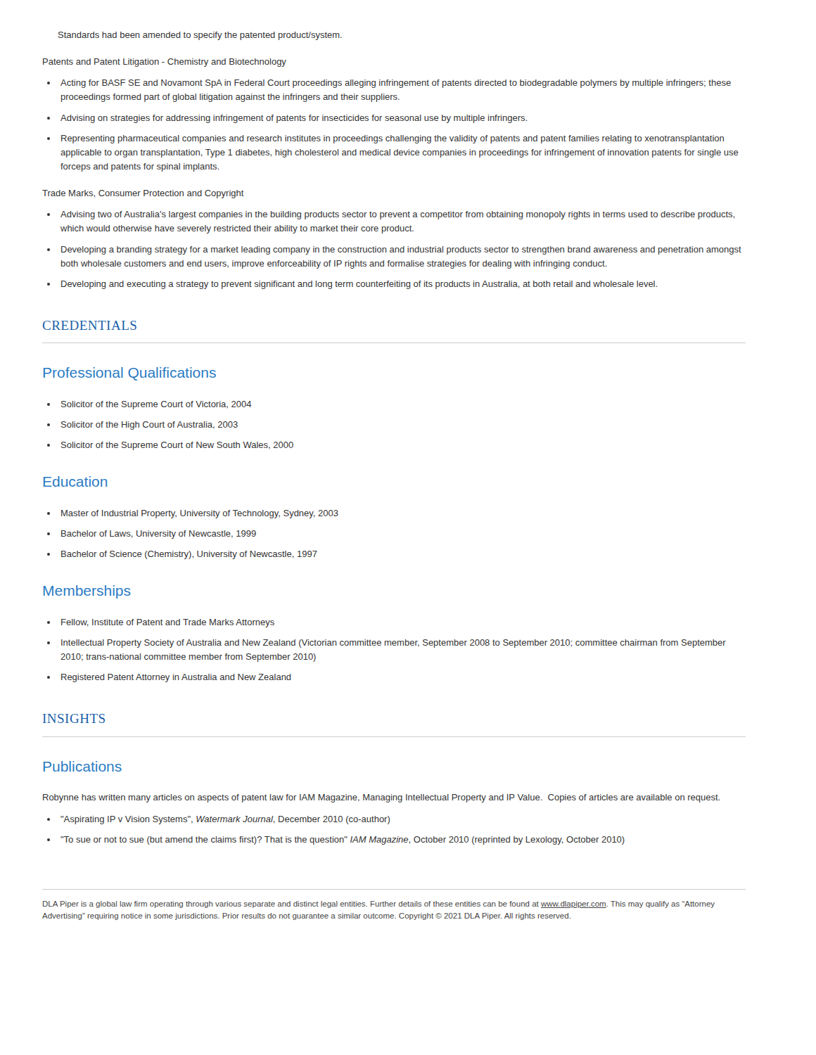Standards had been amended to specify the patented product/system.
Patents and Patent Litigation - Chemistry and Biotechnology
Acting for BASF SE and Novamont SpA in Federal Court proceedings alleging infringement of patents directed to biodegradable polymers by multiple infringers; these proceedings formed part of global litigation against the infringers and their suppliers.
Advising on strategies for addressing infringement of patents for insecticides for seasonal use by multiple infringers.
Representing pharmaceutical companies and research institutes in proceedings challenging the validity of patents and patent families relating to xenotransplantation applicable to organ transplantation, Type 1 diabetes, high cholesterol and medical device companies in proceedings for infringement of innovation patents for single use forceps and patents for spinal implants.
Trade Marks, Consumer Protection and Copyright
Advising two of Australia's largest companies in the building products sector to prevent a competitor from obtaining monopoly rights in terms used to describe products, which would otherwise have severely restricted their ability to market their core product.
Developing a branding strategy for a market leading company in the construction and industrial products sector to strengthen brand awareness and penetration amongst both wholesale customers and end users, improve enforceability of IP rights and formalise strategies for dealing with infringing conduct.
Developing and executing a strategy to prevent significant and long term counterfeiting of its products in Australia, at both retail and wholesale level.
CREDENTIALS
Professional Qualifications
Solicitor of the Supreme Court of Victoria, 2004
Solicitor of the High Court of Australia, 2003
Solicitor of the Supreme Court of New South Wales, 2000
Education
Master of Industrial Property, University of Technology, Sydney, 2003
Bachelor of Laws, University of Newcastle, 1999
Bachelor of Science (Chemistry), University of Newcastle, 1997
Memberships
Fellow, Institute of Patent and Trade Marks Attorneys
Intellectual Property Society of Australia and New Zealand (Victorian committee member, September 2008 to September 2010; committee chairman from September 2010; trans-national committee member from September 2010)
Registered Patent Attorney in Australia and New Zealand
INSIGHTS
Publications
Robynne has written many articles on aspects of patent law for IAM Magazine, Managing Intellectual Property and IP Value. Copies of articles are available on request.
"Aspirating IP v Vision Systems", Watermark Journal, December 2010 (co-author)
"To sue or not to sue (but amend the claims first)? That is the question" IAM Magazine, October 2010 (reprinted by Lexology, October 2010)
DLA Piper is a global law firm operating through various separate and distinct legal entities. Further details of these entities can be found at www.dlapiper.com. This may qualify as “Attorney Advertising” requiring notice in some jurisdictions. Prior results do not guarantee a similar outcome. Copyright © 2021 DLA Piper. All rights reserved.